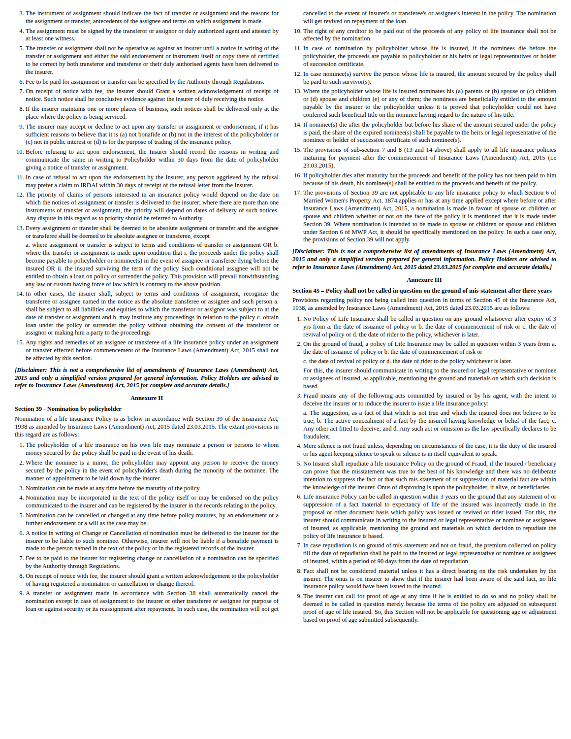The instrument of assignment should indicate the fact of transfer or assignment and the reasons for the assignment or transfer, antecedents of the assignee and terms on which assignment is made.
The assignment must be signed by the transferor or assignor or duly authorized agent and attested by at least one witness.
The transfer or assignment shall not be operative as against an insurer until a notice in writing of the transfer or assignment and either the said endorsement or instrument itself or copy there of certified to be correct by both transferor and transferee or their duly authorised agents have been delivered to the insurer.
Fee to be paid for assignment or transfer can be specified by the Authority through Regulations.
On receipt of notice with fee, the insurer should Grant a written acknowledgement of receipt of notice. Such notice shall be conclusive evidence against the insurer of duly receiving the notice.
If the insurer maintains one or more places of business, such notices shall be delivered only at the place where the policy is being serviced.
The insurer may accept or decline to act upon any transfer or assignment or endorsement, if it has sufficient reasons to believe that it is (a) not bonafide or (b) not in the interest of the policyholder or (c) not in public interest or (d) is for the purpose of trading of the insurance policy.
Before refusing to act upon endorsement, the Insurer should record the reasons in writing and communicate the same in writing to Policyholder within 30 days from the date of policyholder giving a notice of transfer or assignment.
In case of refusal to act upon the endorsement by the Insurer, any person aggrieved by the refusal may prefer a claim to IRDAI within 30 days of receipt of the refusal letter from the Insurer.
The priority of claims of persons interested in an insurance policy would depend on the date on which the notices of assignment or transfer is delivered to the insurer; where there are more than one instruments of transfer or assignment, the priority will depend on dates of delivery of such notices. Any dispute in this regard as to priority should be referred to Authority.
Every assignment or transfer shall be deemed to be absolute assignment or transfer and the assignee or transferee shall be deemed to be absolute assignee or transferee, except
a. where assignment or transfer is subject to terms and conditions of transfer or assignment OR b. where the transfer or assignment is made upon condition that i. the proceeds under the policy shall become payable to policyholder or nominee(s) in the event of assignee or transferee dying before the insured OR ii. the insured surviving the term of the policy Such conditional assignee will not be entitled to obtain a loan on policy or surrender the policy. This provision will prevail notwithstanding any law or custom having force of law which is contrary to the above position.
In other cases, the insurer shall, subject to terms and conditions of assignment, recognize the transferee or assignee named in the notice as the absolute transferee or assignee and such person a. shall be subject to all liabilities and equities to which the transferor or assignor was subject to at the date of transfer or assignment and b. may institute any proceedings in relation to the policy c. obtain loan under the policy or surrender the policy without obtaining the consent of the transferor or assignor or making him a party to the proceedings
Any rights and remedies of an assignee or transferee of a life insurance policy under an assignment or transfer effected before commencement of the Insurance Laws (Amendment) Act, 2015 shall not be affected by this section.
[Disclaimer: This is not a comprehensive list of amendments of Insurance Laws (Amendment) Act, 2015 and only a simplified version prepared for general information. Policy Holders are advised to refer to Insurance Laws (Amendment) Act, 2015 for complete and accurate details.]
Annexure II
Section 39 - Nomination by policyholder
Nomination of a life insurance Policy is as below in accordance with Section 39 of the Insurance Act, 1938 as amended by Insurance Laws (Amendment) Act, 2015 dated 23.03.2015. The extant provisions in this regard are as follows:
The policyholder of a life insurance on his own life may nominate a person or persons to whom money secured by the policy shall be paid in the event of his death.
Where the nominee is a minor, the policyholder may appoint any person to receive the money secured by the policy in the event of policyholder's death during the minority of the nominee. The manner of appointment to be laid down by the insurer.
Nomination can be made at any time before the maturity of the policy.
Nomination may be incorporated in the text of the policy itself or may be endorsed on the policy communicated to the insurer and can be registered by the insurer in the records relating to the policy.
Nomination can be cancelled or changed at any time before policy matures, by an endorsement or a further endorsement or a will as the case may be.
A notice in writing of Change or Cancellation of nomination must be delivered to the insurer for the insurer to be liable to such nominee. Otherwise, insurer will not be liable if a bonafide payment is made to the person named in the text of the policy or in the registered records of the insurer.
Fee to be paid to the insurer for registering change or cancellation of a nomination can be specified by the Authority through Regulations.
On receipt of notice with fee, the insurer should grant a written acknowledgement to the policyholder of having registered a nomination or cancellation or change thereof.
A transfer or assignment made in accordance with Section 38 shall automatically cancel the nomination except in case of assignment to the insurer or other transferee or assignee for purpose of loan or against security or its reassignment after repayment. In such case, the nomination will not get cancelled to the extent of insurer's or transferee's or assignee's interest in the policy. The nomination will get revived on repayment of the loan.
The right of any creditor to be paid out of the proceeds of any policy of life insurance shall not be affected by the nomination.
In case of nomination by policyholder whose life is insured, if the nominees die before the policyholder, the proceeds are payable to policyholder or his heirs or legal representatives or holder of succession certificate.
In case nominee(s) survive the person whose life is insured, the amount secured by the policy shall be paid to such survivor(s).
Where the policyholder whose life is insured nominates his (a) parents or (b) spouse or (c) children or (d) spouse and children (e) or any of them; the nominees are beneficially entitled to the amount payable by the insurer to the policyholder unless it is proved that policyholder could not have conferred such beneficial title on the nominee having regard to the nature of his title.
If nominee(s) die after the policyholder but before his share of the amount secured under the policy is paid, the share of the expired nominee(s) shall be payable to the heirs or legal representative of the nominee or holder of succession certificate of such nominee(s).
The provisions of sub-section 7 and 8 (13 and 14 above) shall apply to all life insurance policies maturing for payment after the commencement of Insurance Laws (Amendment) Act, 2015 (i.e 23.03.2015).
If policyholder dies after maturity but the proceeds and benefit of the policy has not been paid to him because of his death, his nominee(s) shall be entitled to the proceeds and benefit of the policy.
The provisions of Section 39 are not applicable to any life insurance policy to which Section 6 of Married Women's Property Act, 1874 applies or has at any time applied except where before or after Insurance Laws (Amendment) Act, 2015, a nomination is made in favour of spouse or children or spouse and children whether or not on the face of the policy it is mentioned that it is made under Section 39. Where nomination is intended to be made to spouse or children or spouse and children under Section 6 of MWP Act, it should be specifically mentioned on the policy. In such a case only, the provisions of Section 39 will not apply.
[Disclaimer: This is not a comprehensive list of amendments of Insurance Laws (Amendment) Act, 2015 and only a simplified version prepared for general information. Policy Holders are advised to refer to Insurance Laws (Amendment) Act, 2015 dated 23.03.2015 for complete and accurate details.]
Annexure III
Section 45 – Policy shall not be called in question on the ground of mis-statement after three years
Provisions regarding policy not being called into question in terms of Section 45 of the Insurance Act, 1938, as amended by Insurance Laws (Amendment) Act, 2015 dated 23.03.2015 are as follows:
No Policy of Life Insurance shall be called in question on any ground whatsoever after expiry of 3 yrs from a. the date of issuance of policy or b. the date of commencement of risk or c. the date of revival of policy or d. the date of rider to the policy, whichever is later.
On the ground of fraud, a policy of Life Insurance may be called in question within 3 years from a. the date of issuance of policy or b. the date of commencement of risk or
c. the date of revival of policy or d. the date of rider to the policy whichever is later.
For this, the insurer should communicate in writing to the insured or legal representative or nominee or assignees of insured, as applicable, mentioning the ground and materials on which such decision is based.
Fraud means any of the following acts committed by insured or by his agent, with the intent to deceive the insurer or to induce the insurer to issue a life insurance policy:
a. The suggestion, as a fact of that which is not true and which the insured does not believe to be true; b. The active concealment of a fact by the insured having knowledge or belief of the fact; c. Any other act fitted to deceive; and d. Any such act or omission as the law specifically declares to be fraudulent.
Mere silence is not fraud unless, depending on circumstances of the case, it is the duty of the insured or his agent keeping silence to speak or silence is in itself equivalent to speak.
No Insurer shall repudiate a life insurance Policy on the ground of Fraud, if the Insured / beneficiary can prove that the misstatement was true to the best of his knowledge and there was no deliberate intention to suppress the fact or that such mis-statement of or suppression of material fact are within the knowledge of the insurer. Onus of disproving is upon the policyholder, if alive, or beneficiaries.
Life insurance Policy can be called in question within 3 years on the ground that any statement of or suppression of a fact material to expectancy of life of the insured was incorrectly made in the proposal or other document basis which policy was issued or revived or rider issued. For this, the insurer should communicate in writing to the insured or legal representative or nominee or assignees of insured, as applicable, mentioning the ground and materials on which decision to repudiate the policy of life insurance is based.
In case repudiation is on ground of mis-statement and not on fraud, the premium collected on policy till the date of repudiation shall be paid to the insured or legal representative or nominee or assignees of insured, within a period of 90 days from the date of repudiation.
Fact shall not be considered material unless it has a direct bearing on the risk undertaken by the insurer. The onus is on insurer to show that if the insurer had been aware of the said fact, no life insurance policy would have been issued to the insured.
The insurer can call for proof of age at any time if he is entitled to do so and no policy shall be deemed to be called in question merely because the terms of the policy are adjusted on subsequent proof of age of life insured. So, this Section will not be applicable for questioning age or adjustment based on proof of age submitted subsequently.